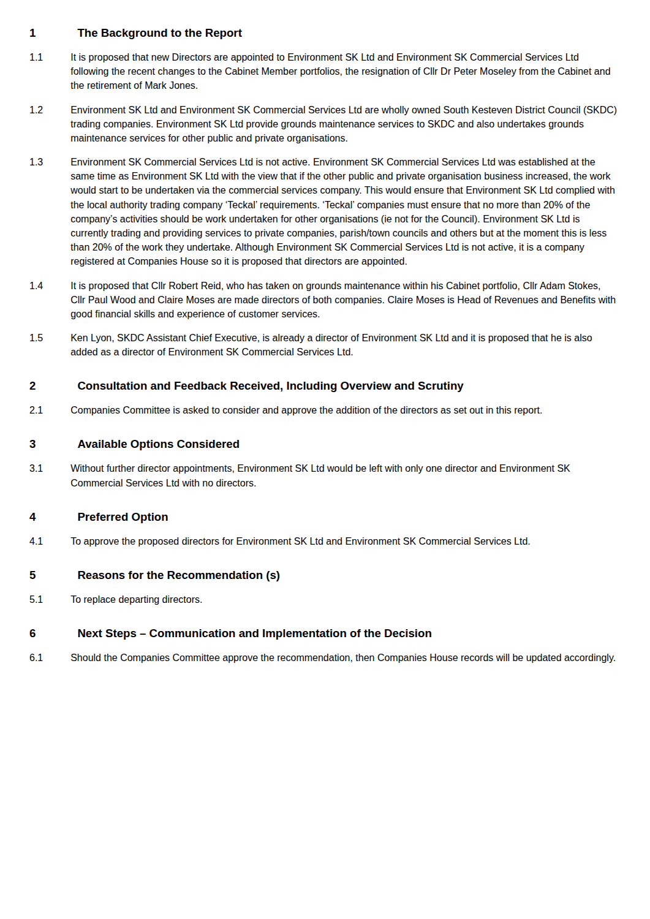1 The Background to the Report
1.1
It is proposed that new Directors are appointed to Environment SK Ltd and Environment SK Commercial Services Ltd following the recent changes to the Cabinet Member portfolios, the resignation of Cllr Dr Peter Moseley from the Cabinet and the retirement of Mark Jones.
1.2
Environment SK Ltd and Environment SK Commercial Services Ltd are wholly owned South Kesteven District Council (SKDC) trading companies. Environment SK Ltd provide grounds maintenance services to SKDC and also undertakes grounds maintenance services for other public and private organisations.
1.3
Environment SK Commercial Services Ltd is not active. Environment SK Commercial Services Ltd was established at the same time as Environment SK Ltd with the view that if the other public and private organisation business increased, the work would start to be undertaken via the commercial services company. This would ensure that Environment SK Ltd complied with the local authority trading company ‘Teckal’ requirements. ‘Teckal’ companies must ensure that no more than 20% of the company’s activities should be work undertaken for other organisations (ie not for the Council). Environment SK Ltd is currently trading and providing services to private companies, parish/town councils and others but at the moment this is less than 20% of the work they undertake. Although Environment SK Commercial Services Ltd is not active, it is a company registered at Companies House so it is proposed that directors are appointed.
1.4
It is proposed that Cllr Robert Reid, who has taken on grounds maintenance within his Cabinet portfolio, Cllr Adam Stokes, Cllr Paul Wood and Claire Moses are made directors of both companies. Claire Moses is Head of Revenues and Benefits with good financial skills and experience of customer services.
1.5
Ken Lyon, SKDC Assistant Chief Executive, is already a director of Environment SK Ltd and it is proposed that he is also added as a director of Environment SK Commercial Services Ltd.
2 Consultation and Feedback Received, Including Overview and Scrutiny
2.1
Companies Committee is asked to consider and approve the addition of the directors as set out in this report.
3 Available Options Considered
3.1
Without further director appointments, Environment SK Ltd would be left with only one director and Environment SK Commercial Services Ltd with no directors.
4 Preferred Option
4.1
To approve the proposed directors for Environment SK Ltd and Environment SK Commercial Services Ltd.
5 Reasons for the Recommendation (s)
5.1
To replace departing directors.
6 Next Steps – Communication and Implementation of the Decision
6.1
Should the Companies Committee approve the recommendation, then Companies House records will be updated accordingly.